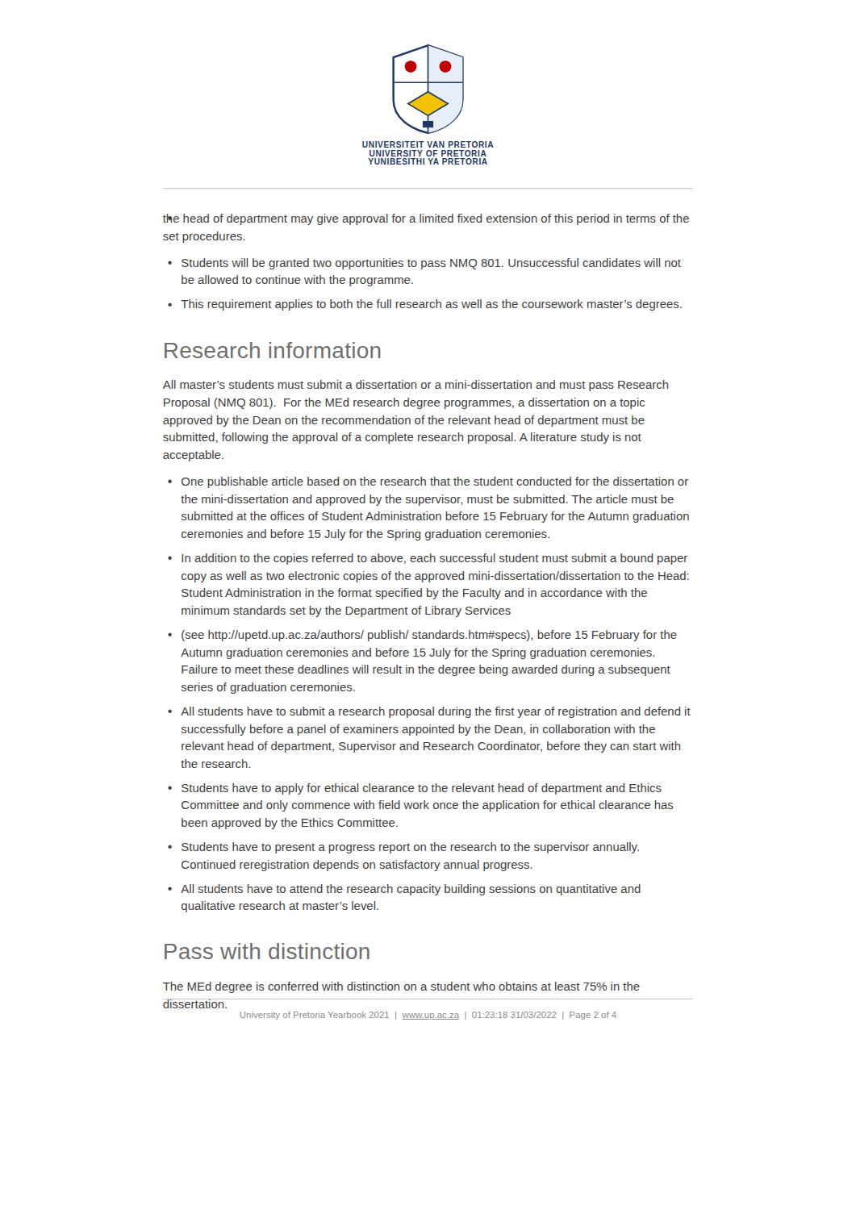UNIVERSITEIT VAN PRETORIA UNIVERSITY OF PRETORIA YUNIBESITHI YA PRETORIA
the head of department may give approval for a limited fixed extension of this period in terms of the set procedures.
Students will be granted two opportunities to pass NMQ 801. Unsuccessful candidates will not be allowed to continue with the programme.
This requirement applies to both the full research as well as the coursework master’s degrees.
Research information
All master’s students must submit a dissertation or a mini-dissertation and must pass Research Proposal (NMQ 801). For the MEd research degree programmes, a dissertation on a topic approved by the Dean on the recommendation of the relevant head of department must be submitted, following the approval of a complete research proposal. A literature study is not acceptable.
One publishable article based on the research that the student conducted for the dissertation or the mini-dissertation and approved by the supervisor, must be submitted. The article must be submitted at the offices of Student Administration before 15 February for the Autumn graduation ceremonies and before 15 July for the Spring graduation ceremonies.
In addition to the copies referred to above, each successful student must submit a bound paper copy as well as two electronic copies of the approved mini-dissertation/dissertation to the Head: Student Administration in the format specified by the Faculty and in accordance with the minimum standards set by the Department of Library Services
(see http://upetd.up.ac.za/authors/ publish/ standards.htm#specs), before 15 February for the Autumn graduation ceremonies and before 15 July for the Spring graduation ceremonies. Failure to meet these deadlines will result in the degree being awarded during a subsequent series of graduation ceremonies.
All students have to submit a research proposal during the first year of registration and defend it successfully before a panel of examiners appointed by the Dean, in collaboration with the relevant head of department, Supervisor and Research Coordinator, before they can start with the research.
Students have to apply for ethical clearance to the relevant head of department and Ethics Committee and only commence with field work once the application for ethical clearance has been approved by the Ethics Committee.
Students have to present a progress report on the research to the supervisor annually. Continued reregistration depends on satisfactory annual progress.
All students have to attend the research capacity building sessions on quantitative and qualitative research at master’s level.
Pass with distinction
The MEd degree is conferred with distinction on a student who obtains at least 75% in the dissertation.
University of Pretoria Yearbook 2021 | www.up.ac.za | 01:23:18 31/03/2022 | Page 2 of 4